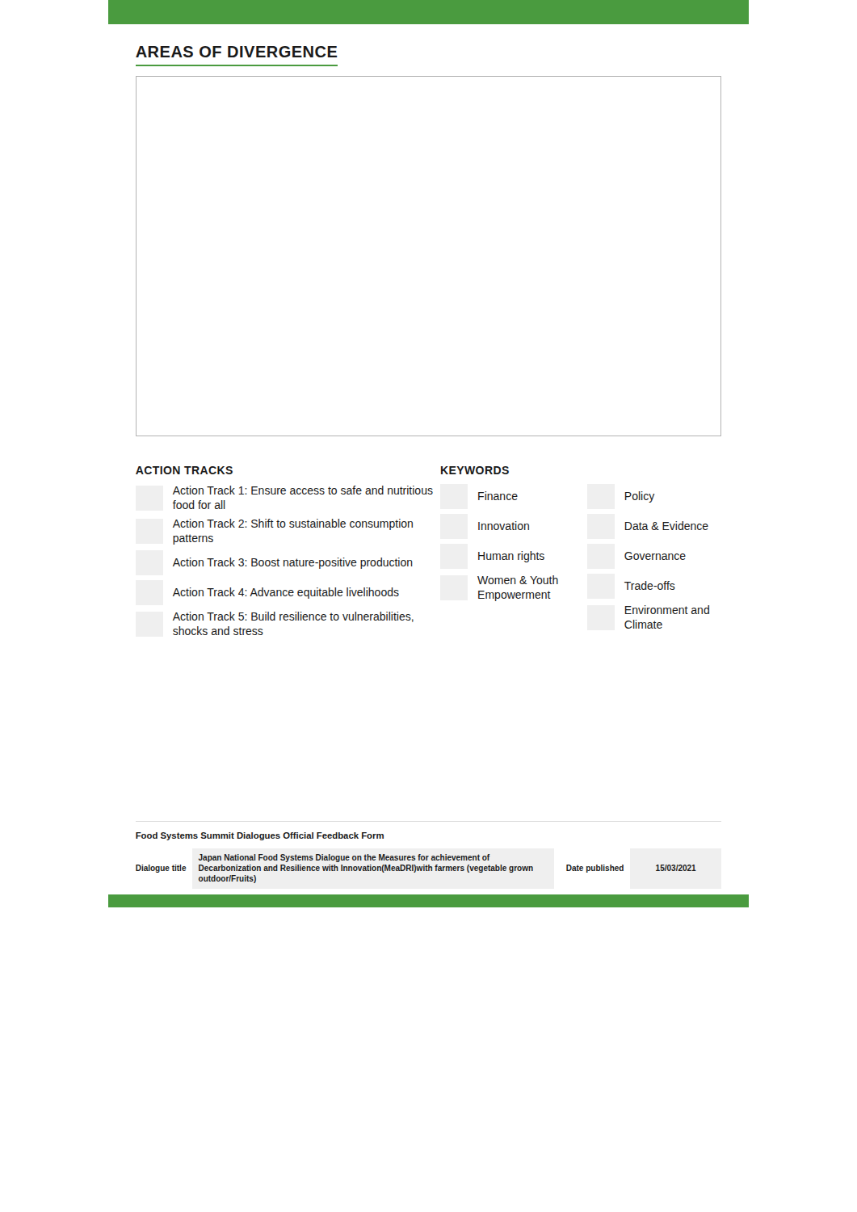Areas of divergence
Action Tracks
Action Track 1: Ensure access to safe and nutritious food for all
Action Track 2: Shift to sustainable consumption patterns
Action Track 3: Boost nature-positive production
Action Track 4: Advance equitable livelihoods
Action Track 5: Build resilience to vulnerabilities, shocks and stress
Keywords
Finance
Innovation
Human rights
Women & Youth Empowerment
Policy
Data & Evidence
Governance
Trade-offs
Environment and Climate
Food Systems Summit Dialogues Official Feedback Form
Dialogue title
Japan National Food Systems Dialogue on the Measures for achievement of Decarbonization and Resilience with Innovation(MeaDRI)with farmers (vegetable grown outdoor/Fruits)
Date published
15/03/2021